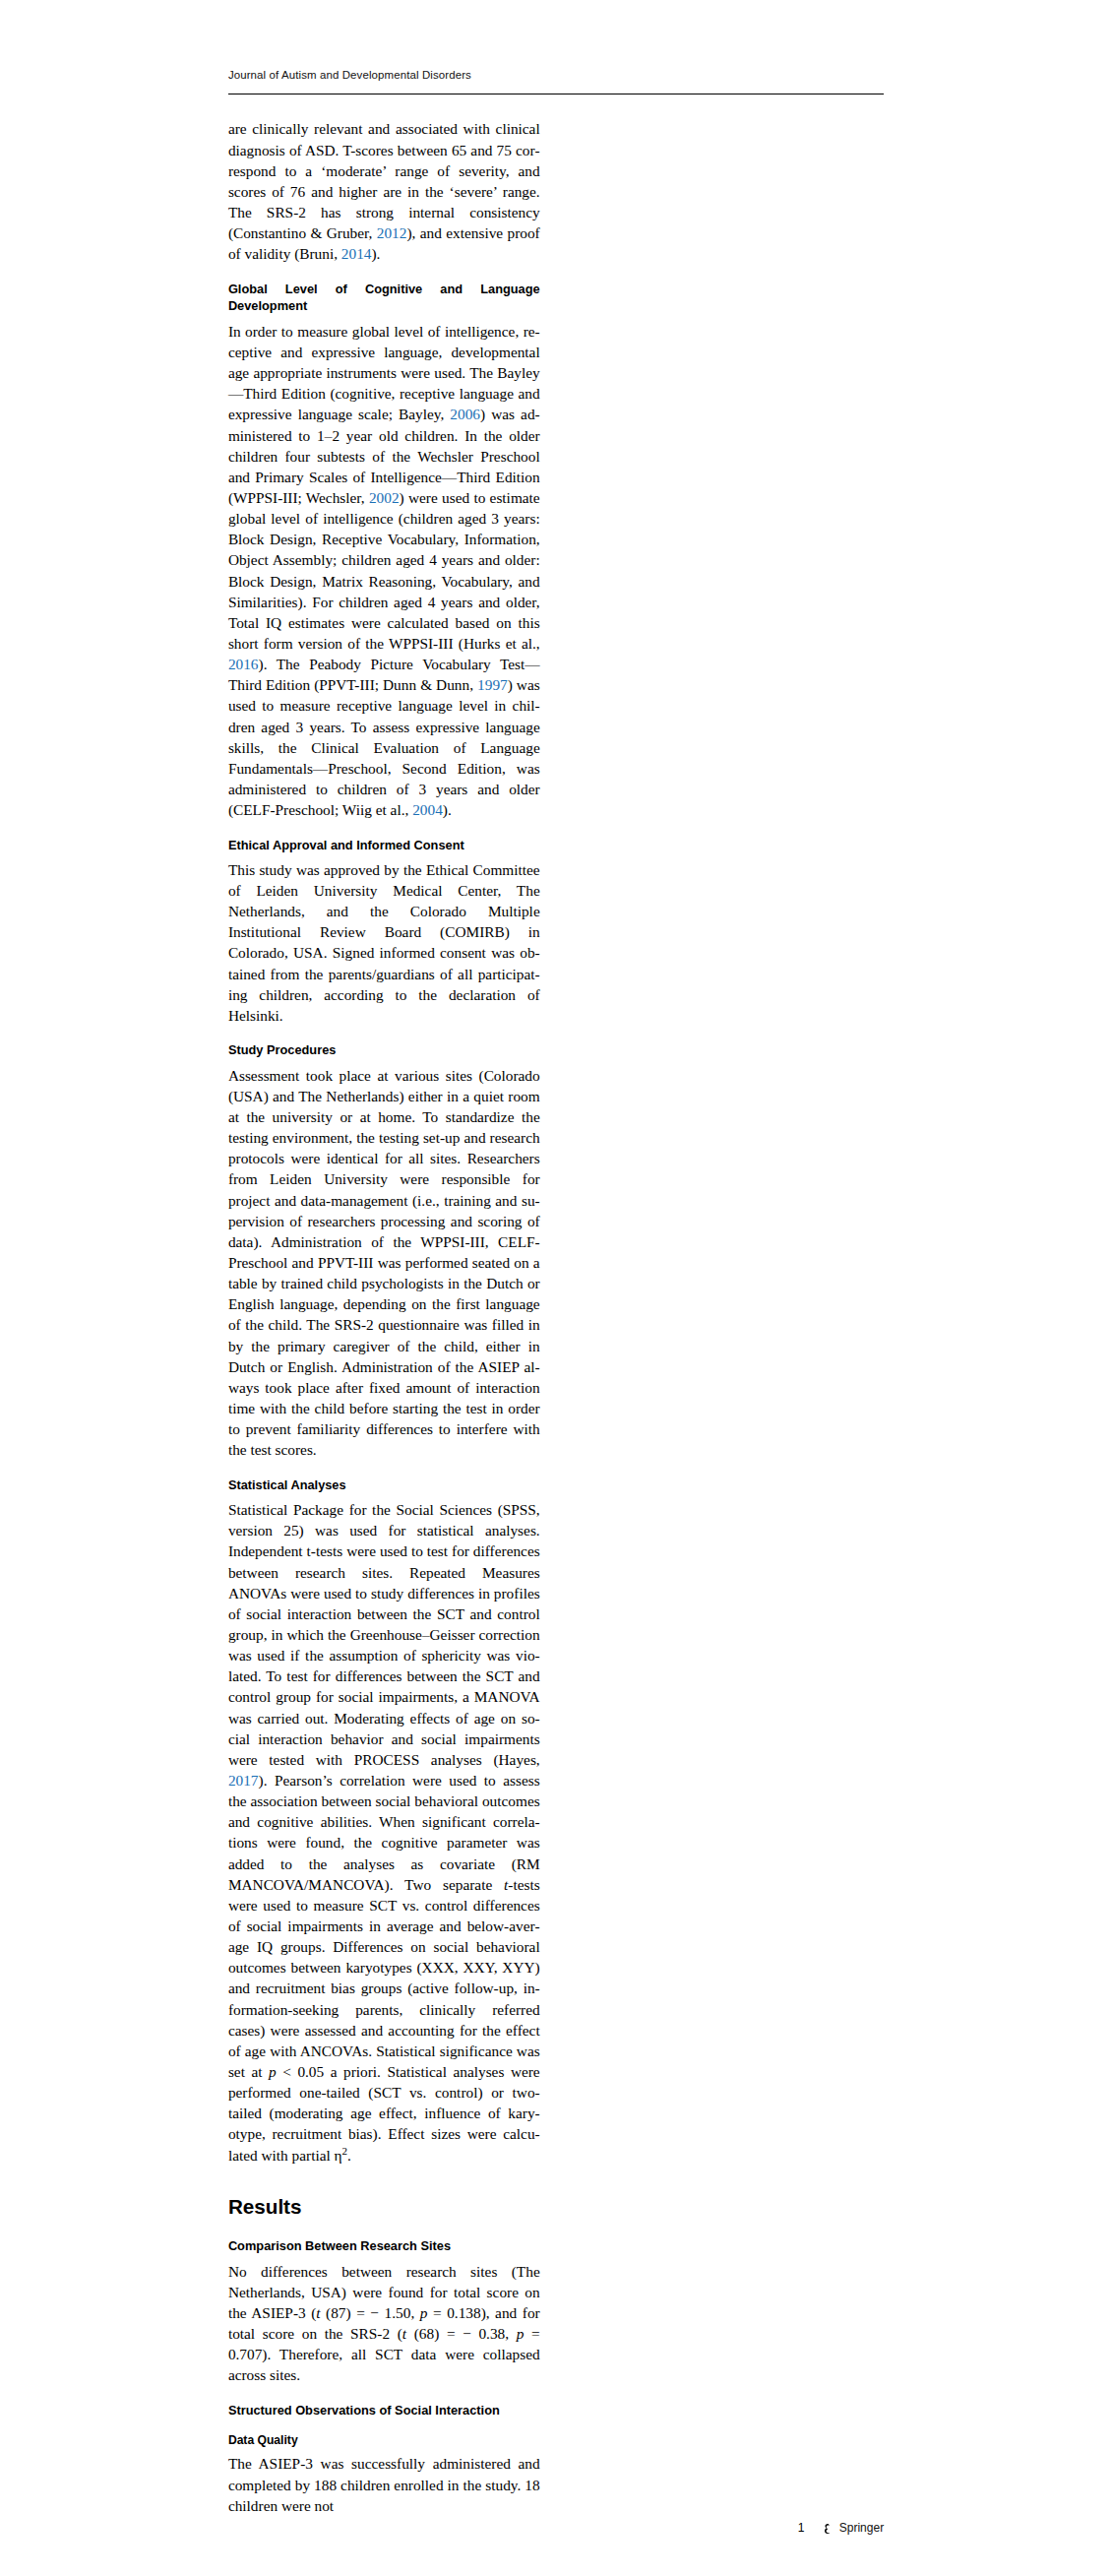Journal of Autism and Developmental Disorders
are clinically relevant and associated with clinical diagnosis of ASD. T-scores between 65 and 75 correspond to a ‘moderate’ range of severity, and scores of 76 and higher are in the ‘severe’ range. The SRS-2 has strong internal consistency (Constantino & Gruber, 2012), and extensive proof of validity (Bruni, 2014).
Global Level of Cognitive and Language Development
In order to measure global level of intelligence, receptive and expressive language, developmental age appropriate instruments were used. The Bayley—Third Edition (cognitive, receptive language and expressive language scale; Bayley, 2006) was administered to 1–2 year old children. In the older children four subtests of the Wechsler Preschool and Primary Scales of Intelligence—Third Edition (WPPSI-III; Wechsler, 2002) were used to estimate global level of intelligence (children aged 3 years: Block Design, Receptive Vocabulary, Information, Object Assembly; children aged 4 years and older: Block Design, Matrix Reasoning, Vocabulary, and Similarities). For children aged 4 years and older, Total IQ estimates were calculated based on this short form version of the WPPSI-III (Hurks et al., 2016). The Peabody Picture Vocabulary Test—Third Edition (PPVT-III; Dunn & Dunn, 1997) was used to measure receptive language level in children aged 3 years. To assess expressive language skills, the Clinical Evaluation of Language Fundamentals—Preschool, Second Edition, was administered to children of 3 years and older (CELF-Preschool; Wiig et al., 2004).
Ethical Approval and Informed Consent
This study was approved by the Ethical Committee of Leiden University Medical Center, The Netherlands, and the Colorado Multiple Institutional Review Board (COMIRB) in Colorado, USA. Signed informed consent was obtained from the parents/guardians of all participating children, according to the declaration of Helsinki.
Study Procedures
Assessment took place at various sites (Colorado (USA) and The Netherlands) either in a quiet room at the university or at home. To standardize the testing environment, the testing set-up and research protocols were identical for all sites. Researchers from Leiden University were responsible for project and data-management (i.e., training and supervision of researchers processing and scoring of data). Administration of the WPPSI-III, CELF-Preschool and PPVT-III was performed seated on a table by trained child psychologists in the Dutch or English language, depending on the first language of the child. The SRS-2 questionnaire was filled in by the primary caregiver of the child, either in Dutch or English. Administration of the ASIEP always took place after fixed amount of interaction time with the child before starting the test in order to prevent familiarity differences to interfere with the test scores.
Statistical Analyses
Statistical Package for the Social Sciences (SPSS, version 25) was used for statistical analyses. Independent t-tests were used to test for differences between research sites. Repeated Measures ANOVAs were used to study differences in profiles of social interaction between the SCT and control group, in which the Greenhouse–Geisser correction was used if the assumption of sphericity was violated. To test for differences between the SCT and control group for social impairments, a MANOVA was carried out. Moderating effects of age on social interaction behavior and social impairments were tested with PROCESS analyses (Hayes, 2017). Pearson’s correlation were used to assess the association between social behavioral outcomes and cognitive abilities. When significant correlations were found, the cognitive parameter was added to the analyses as covariate (RM MANCOVA/MANCOVA). Two separate t-tests were used to measure SCT vs. control differences of social impairments in average and below-average IQ groups. Differences on social behavioral outcomes between karyotypes (XXX, XXY, XYY) and recruitment bias groups (active follow-up, information-seeking parents, clinically referred cases) were assessed and accounting for the effect of age with ANCOVAs. Statistical significance was set at p < 0.05 a priori. Statistical analyses were performed one-tailed (SCT vs. control) or two-tailed (moderating age effect, influence of karyotype, recruitment bias). Effect sizes were calculated with partial η2.
Results
Comparison Between Research Sites
No differences between research sites (The Netherlands, USA) were found for total score on the ASIEP-3 (t (87) = − 1.50, p = 0.138), and for total score on the SRS-2 (t (68) = − 0.38, p = 0.707). Therefore, all SCT data were collapsed across sites.
Structured Observations of Social Interaction
Data Quality
The ASIEP-3 was successfully administered and completed by 188 children enrolled in the study. 18 children were not
1
Springer